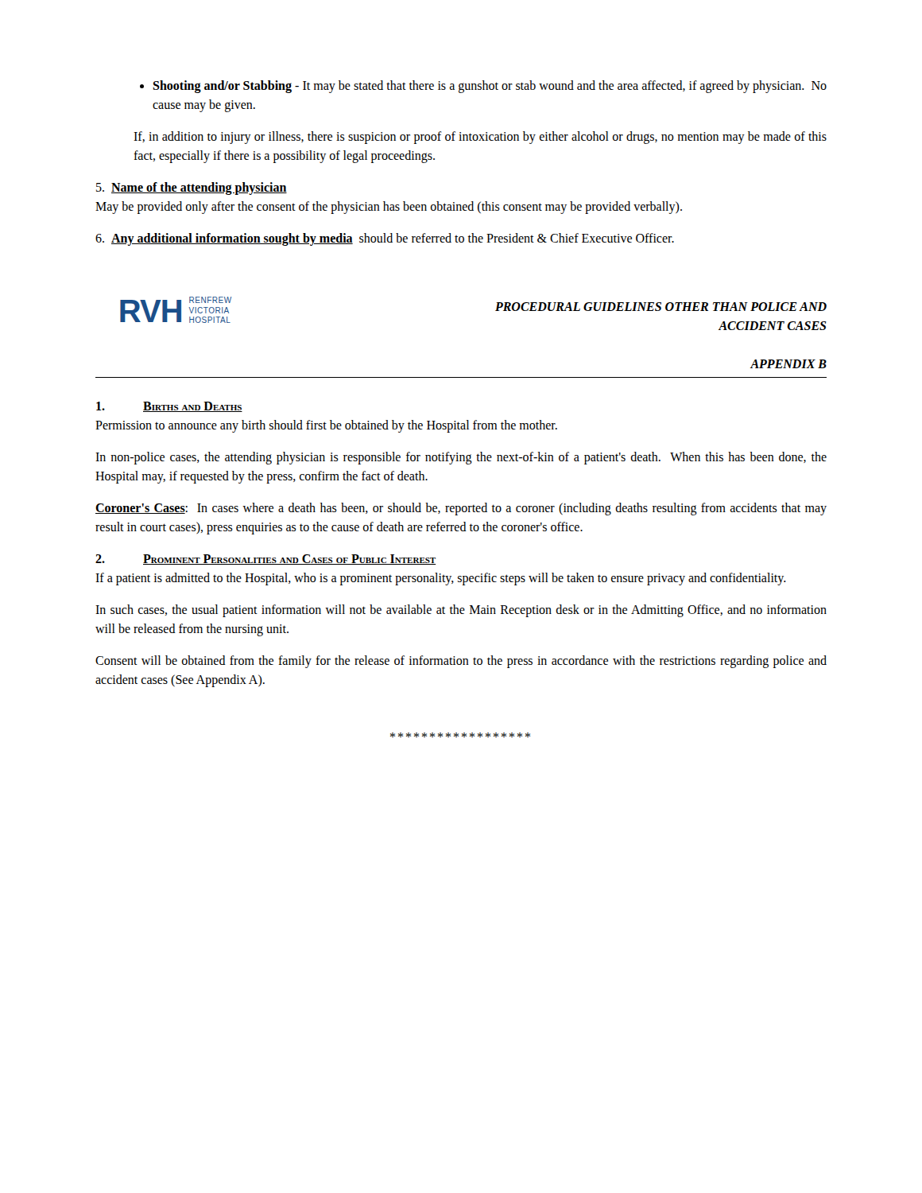Shooting and/or Stabbing - It may be stated that there is a gunshot or stab wound and the area affected, if agreed by physician. No cause may be given.
If, in addition to injury or illness, there is suspicion or proof of intoxication by either alcohol or drugs, no mention may be made of this fact, especially if there is a possibility of legal proceedings.
5. Name of the attending physician
May be provided only after the consent of the physician has been obtained (this consent may be provided verbally).
6. Any additional information sought by media should be referred to the President & Chief Executive Officer.
RVH RENFREW
VICTORIA
HOSPITAL
PROCEDURAL GUIDELINES OTHER THAN POLICE AND
ACCIDENT CASES
APPENDIX B
1. Births and Deaths
Permission to announce any birth should first be obtained by the Hospital from the mother.
In non-police cases, the attending physician is responsible for notifying the next-of-kin of a patient's death. When this has been done, the Hospital may, if requested by the press, confirm the fact of death.
Coroner's Cases: In cases where a death has been, or should be, reported to a coroner (including deaths resulting from accidents that may result in court cases), press enquiries as to the cause of death are referred to the coroner's office.
2. Prominent Personalities and Cases of Public Interest
If a patient is admitted to the Hospital, who is a prominent personality, specific steps will be taken to ensure privacy and confidentiality.
In such cases, the usual patient information will not be available at the Main Reception desk or in the Admitting Office, and no information will be released from the nursing unit.
Consent will be obtained from the family for the release of information to the press in accordance with the restrictions regarding police and accident cases (See Appendix A).
******************